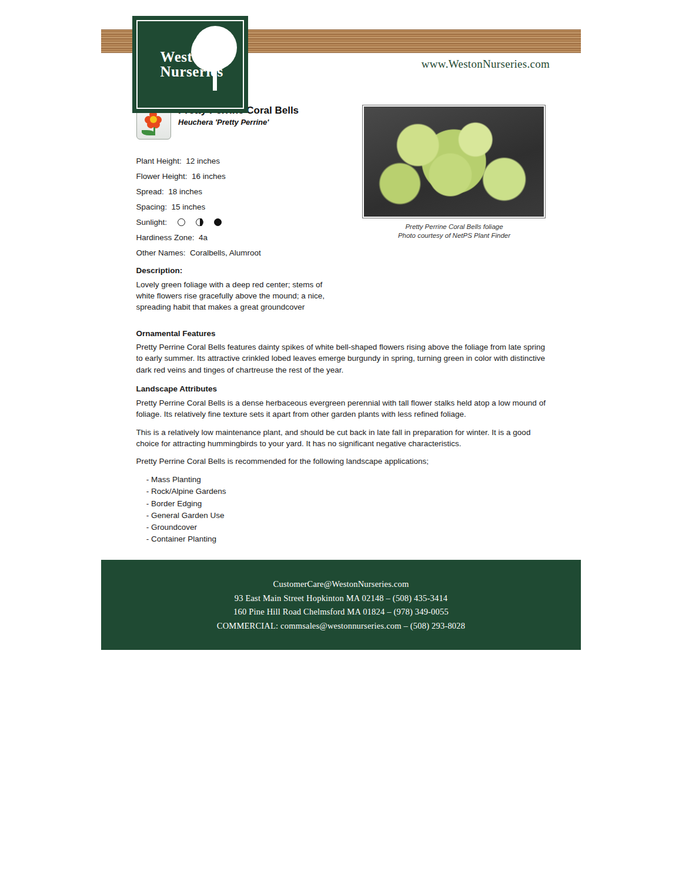Weston
Nurseries
www.WestonNurseries.com
Pretty Perrine Coral Bells
Heuchera 'Pretty Perrine'
Plant Height: 12 inches
Flower Height: 16 inches
Spread: 18 inches
Spacing: 15 inches
Sunlight:
Hardiness Zone: 4a
Other Names: Coralbells, Alumroot
Description:
Lovely green foliage with a deep red center; stems of white flowers rise gracefully above the mound; a nice, spreading habit that makes a great groundcover
Pretty Perrine Coral Bells foliage
Photo courtesy of NetPS Plant Finder
Ornamental Features
Pretty Perrine Coral Bells features dainty spikes of white bell-shaped flowers rising above the foliage from late spring to early summer. Its attractive crinkled lobed leaves emerge burgundy in spring, turning green in color with distinctive dark red veins and tinges of chartreuse the rest of the year.
Landscape Attributes
Pretty Perrine Coral Bells is a dense herbaceous evergreen perennial with tall flower stalks held atop a low mound of foliage. Its relatively fine texture sets it apart from other garden plants with less refined foliage.
This is a relatively low maintenance plant, and should be cut back in late fall in preparation for winter. It is a good choice for attracting hummingbirds to your yard. It has no significant negative characteristics.
Pretty Perrine Coral Bells is recommended for the following landscape applications;
Mass Planting
Rock/Alpine Gardens
Border Edging
General Garden Use
Groundcover
Container Planting
CustomerCare@WestonNurseries.com
93 East Main Street Hopkinton MA 02148 – (508) 435-3414
160 Pine Hill Road Chelmsford MA 01824 – (978) 349-0055
COMMERCIAL: commsales@westonnurseries.com – (508) 293-8028